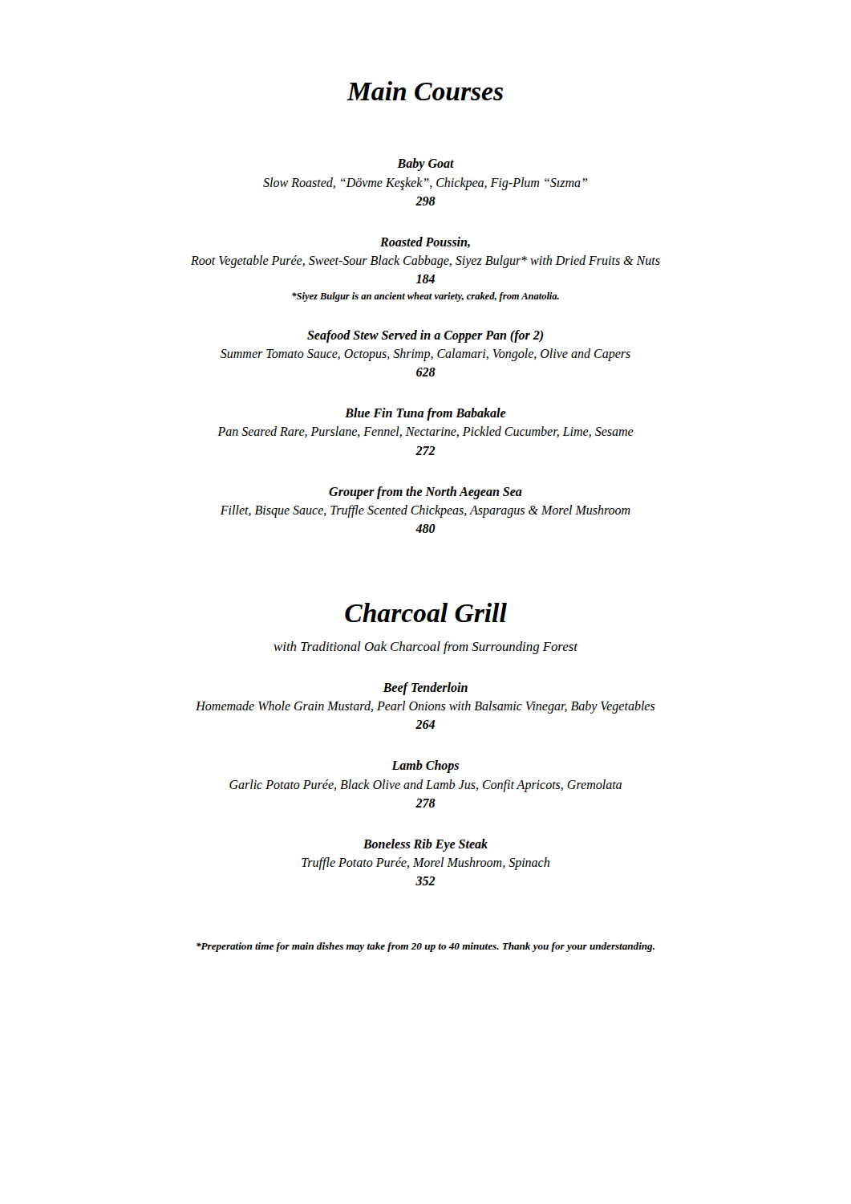Main Courses
Baby Goat Slow Roasted, “Dövme Keşkek”, Chickpea, Fig-Plum “Sızma” 298
Roasted Poussin, Root Vegetable Purée, Sweet-Sour Black Cabbage, Siyez Bulgur* with Dried Fruits & Nuts 184 *Siyez Bulgur is an ancient wheat variety, craked, from Anatolia.
Seafood Stew Served in a Copper Pan (for 2) Summer Tomato Sauce, Octopus, Shrimp, Calamari, Vongole, Olive and Capers 628
Blue Fin Tuna from Babakale Pan Seared Rare, Purslane, Fennel, Nectarine, Pickled Cucumber, Lime, Sesame 272
Grouper from the North Aegean Sea Fillet, Bisque Sauce, Truffle Scented Chickpeas, Asparagus & Morel Mushroom 480
Charcoal Grill
with Traditional Oak Charcoal from Surrounding Forest
Beef Tenderloin Homemade Whole Grain Mustard, Pearl Onions with Balsamic Vinegar, Baby Vegetables 264
Lamb Chops Garlic Potato Purée, Black Olive and Lamb Jus, Confit Apricots, Gremolata 278
Boneless Rib Eye Steak Truffle Potato Purée, Morel Mushroom, Spinach 352
*Preperation time for main dishes may take from 20 up to 40 minutes. Thank you for your understanding.